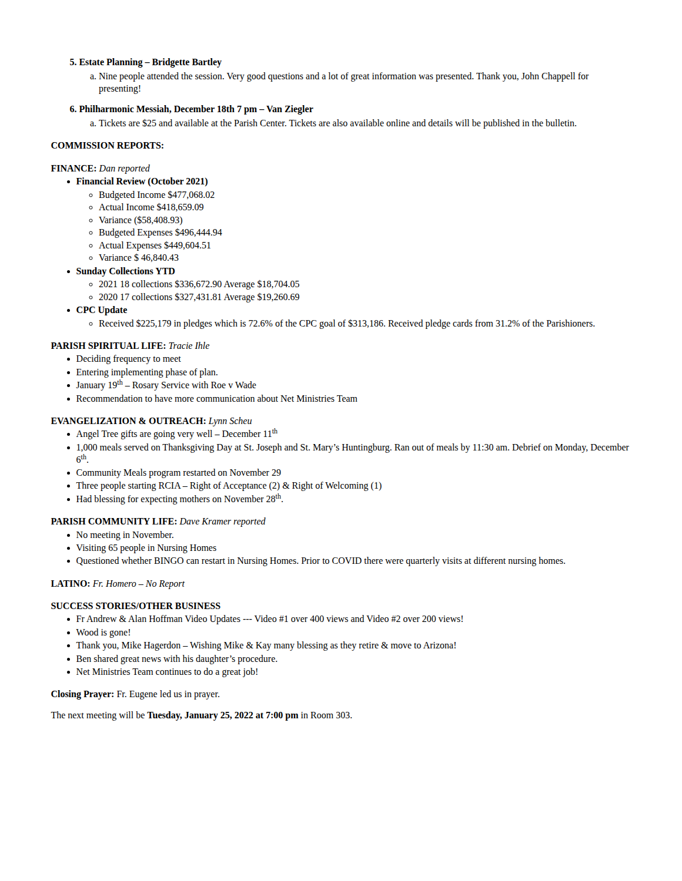Estate Planning – Bridgette Bartley
Nine people attended the session. Very good questions and a lot of great information was presented. Thank you, John Chappell for presenting!
Philharmonic Messiah, December 18th 7 pm – Van Ziegler
Tickets are $25 and available at the Parish Center. Tickets are also available online and details will be published in the bulletin.
COMMISSION REPORTS:
FINANCE: Dan reported
Financial Review (October 2021)
Budgeted Income $477,068.02
Actual Income $418,659.09
Variance ($58,408.93)
Budgeted Expenses $496,444.94
Actual Expenses $449,604.51
Variance $ 46,840.43
Sunday Collections YTD
2021 18 collections $336,672.90 Average $18,704.05
2020 17 collections $327,431.81 Average $19,260.69
CPC Update
Received $225,179 in pledges which is 72.6% of the CPC goal of $313,186. Received pledge cards from 31.2% of the Parishioners.
PARISH SPIRITUAL LIFE: Tracie Ihle
Deciding frequency to meet
Entering implementing phase of plan.
January 19th – Rosary Service with Roe v Wade
Recommendation to have more communication about Net Ministries Team
EVANGELIZATION & OUTREACH: Lynn Scheu
Angel Tree gifts are going very well – December 11th
1,000 meals served on Thanksgiving Day at St. Joseph and St. Mary’s Huntingburg. Ran out of meals by 11:30 am. Debrief on Monday, December 6th.
Community Meals program restarted on November 29
Three people starting RCIA – Right of Acceptance (2) & Right of Welcoming (1)
Had blessing for expecting mothers on November 28th.
PARISH COMMUNITY LIFE: Dave Kramer reported
No meeting in November.
Visiting 65 people in Nursing Homes
Questioned whether BINGO can restart in Nursing Homes. Prior to COVID there were quarterly visits at different nursing homes.
LATINO: Fr. Homero – No Report
SUCCESS STORIES/OTHER BUSINESS
Fr Andrew & Alan Hoffman Video Updates --- Video #1 over 400 views and Video #2 over 200 views!
Wood is gone!
Thank you, Mike Hagerdon – Wishing Mike & Kay many blessing as they retire & move to Arizona!
Ben shared great news with his daughter’s procedure.
Net Ministries Team continues to do a great job!
Closing Prayer: Fr. Eugene led us in prayer.
The next meeting will be Tuesday, January 25, 2022 at 7:00 pm in Room 303.